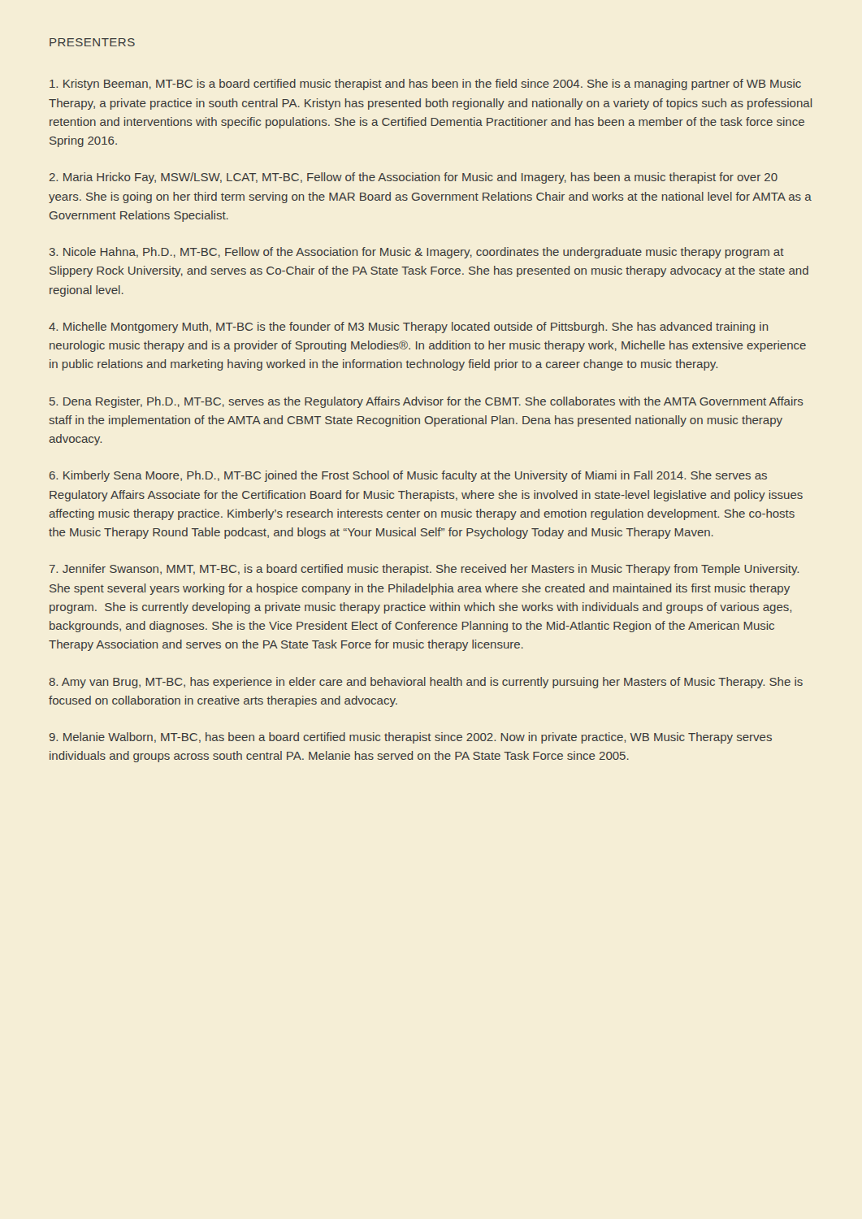PRESENTERS
1. Kristyn Beeman, MT-BC is a board certified music therapist and has been in the field since 2004. She is a managing partner of WB Music Therapy, a private practice in south central PA. Kristyn has presented both regionally and nationally on a variety of topics such as professional retention and interventions with specific populations. She is a Certified Dementia Practitioner and has been a member of the task force since Spring 2016.
2. Maria Hricko Fay, MSW/LSW, LCAT, MT-BC, Fellow of the Association for Music and Imagery, has been a music therapist for over 20 years. She is going on her third term serving on the MAR Board as Government Relations Chair and works at the national level for AMTA as a Government Relations Specialist.
3. Nicole Hahna, Ph.D., MT-BC, Fellow of the Association for Music & Imagery, coordinates the undergraduate music therapy program at Slippery Rock University, and serves as Co-Chair of the PA State Task Force. She has presented on music therapy advocacy at the state and regional level.
4. Michelle Montgomery Muth, MT-BC is the founder of M3 Music Therapy located outside of Pittsburgh. She has advanced training in neurologic music therapy and is a provider of Sprouting Melodies®. In addition to her music therapy work, Michelle has extensive experience in public relations and marketing having worked in the information technology field prior to a career change to music therapy.
5. Dena Register, Ph.D., MT-BC, serves as the Regulatory Affairs Advisor for the CBMT. She collaborates with the AMTA Government Affairs staff in the implementation of the AMTA and CBMT State Recognition Operational Plan. Dena has presented nationally on music therapy advocacy.
6. Kimberly Sena Moore, Ph.D., MT-BC joined the Frost School of Music faculty at the University of Miami in Fall 2014. She serves as Regulatory Affairs Associate for the Certification Board for Music Therapists, where she is involved in state-level legislative and policy issues affecting music therapy practice. Kimberly’s research interests center on music therapy and emotion regulation development. She co-hosts the Music Therapy Round Table podcast, and blogs at “Your Musical Self” for Psychology Today and Music Therapy Maven.
7. Jennifer Swanson, MMT, MT-BC, is a board certified music therapist. She received her Masters in Music Therapy from Temple University. She spent several years working for a hospice company in the Philadelphia area where she created and maintained its first music therapy program. She is currently developing a private music therapy practice within which she works with individuals and groups of various ages, backgrounds, and diagnoses. She is the Vice President Elect of Conference Planning to the Mid-Atlantic Region of the American Music Therapy Association and serves on the PA State Task Force for music therapy licensure.
8. Amy van Brug, MT-BC, has experience in elder care and behavioral health and is currently pursuing her Masters of Music Therapy. She is focused on collaboration in creative arts therapies and advocacy.
9. Melanie Walborn, MT-BC, has been a board certified music therapist since 2002. Now in private practice, WB Music Therapy serves individuals and groups across south central PA. Melanie has served on the PA State Task Force since 2005.